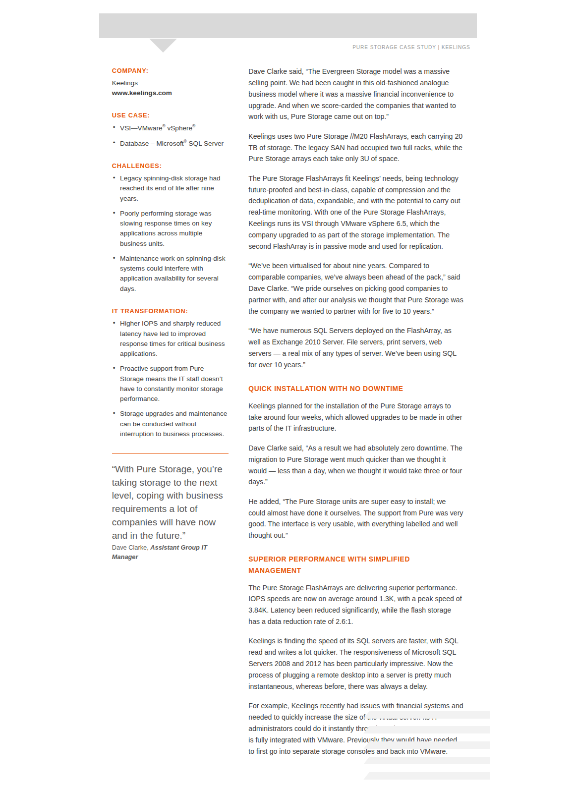Pure Storage Case Study | Keelings
Company:
Keelings
www.keelings.com
Use Case:
VSI—VMware® vSphere®
Database – Microsoft® SQL Server
Challenges:
Legacy spinning-disk storage had reached its end of life after nine years.
Poorly performing storage was slowing response times on key applications across multiple business units.
Maintenance work on spinning-disk systems could interfere with application availability for several days.
IT Transformation:
Higher IOPS and sharply reduced latency have led to improved response times for critical business applications.
Proactive support from Pure Storage means the IT staff doesn’t have to constantly monitor storage performance.
Storage upgrades and maintenance can be conducted without interruption to business processes.
“With Pure Storage, you’re taking storage to the next level, coping with business requirements a lot of companies will have now and in the future.”
Dave Clarke, Assistant Group IT Manager
Dave Clarke said, “The Evergreen Storage model was a massive selling point. We had been caught in this old-fashioned analogue business model where it was a massive financial inconvenience to upgrade. And when we score-carded the companies that wanted to work with us, Pure Storage came out on top.”
Keelings uses two Pure Storage //M20 FlashArrays, each carrying 20 TB of storage. The legacy SAN had occupied two full racks, while the Pure Storage arrays each take only 3U of space.
The Pure Storage FlashArrays fit Keelings’ needs, being technology future-proofed and best-in-class, capable of compression and the deduplication of data, expandable, and with the potential to carry out real-time monitoring. With one of the Pure Storage FlashArrays, Keelings runs its VSI through VMware vSphere 6.5, which the company upgraded to as part of the storage implementation. The second FlashArray is in passive mode and used for replication.
“We’ve been virtualised for about nine years. Compared to comparable companies, we’ve always been ahead of the pack,” said Dave Clarke. “We pride ourselves on picking good companies to partner with, and after our analysis we thought that Pure Storage was the company we wanted to partner with for five to 10 years.”
“We have numerous SQL Servers deployed on the FlashArray, as well as Exchange 2010 Server. File servers, print servers, web servers — a real mix of any types of server. We’ve been using SQL for over 10 years.”
Quick Installation with No Downtime
Keelings planned for the installation of the Pure Storage arrays to take around four weeks, which allowed upgrades to be made in other parts of the IT infrastructure.
Dave Clarke said, “As a result we had absolutely zero downtime. The migration to Pure Storage went much quicker than we thought it would — less than a day, when we thought it would take three or four days.”
He added, “The Pure Storage units are super easy to install; we could almost have done it ourselves. The support from Pure was very good. The interface is very usable, with everything labelled and well thought out.”
Superior Performance with Simplified Management
The Pure Storage FlashArrays are delivering superior performance. IOPS speeds are now on average around 1.3K, with a peak speed of 3.84K. Latency been reduced significantly, while the flash storage has a data reduction rate of 2.6:1.
Keelings is finding the speed of its SQL servers are faster, with SQL read and writes a lot quicker. The responsiveness of Microsoft SQL Servers 2008 and 2012 has been particularly impressive. Now the process of plugging a remote desktop into a server is pretty much instantaneous, whereas before, there was always a delay.
For example, Keelings recently had issues with financial systems and needed to quickly increase the size of the virtual server. Its IT administrators could do it instantly through vSphere as Pure Storage is fully integrated with VMware. Previously they would have needed to first go into separate storage consoles and back into VMware.